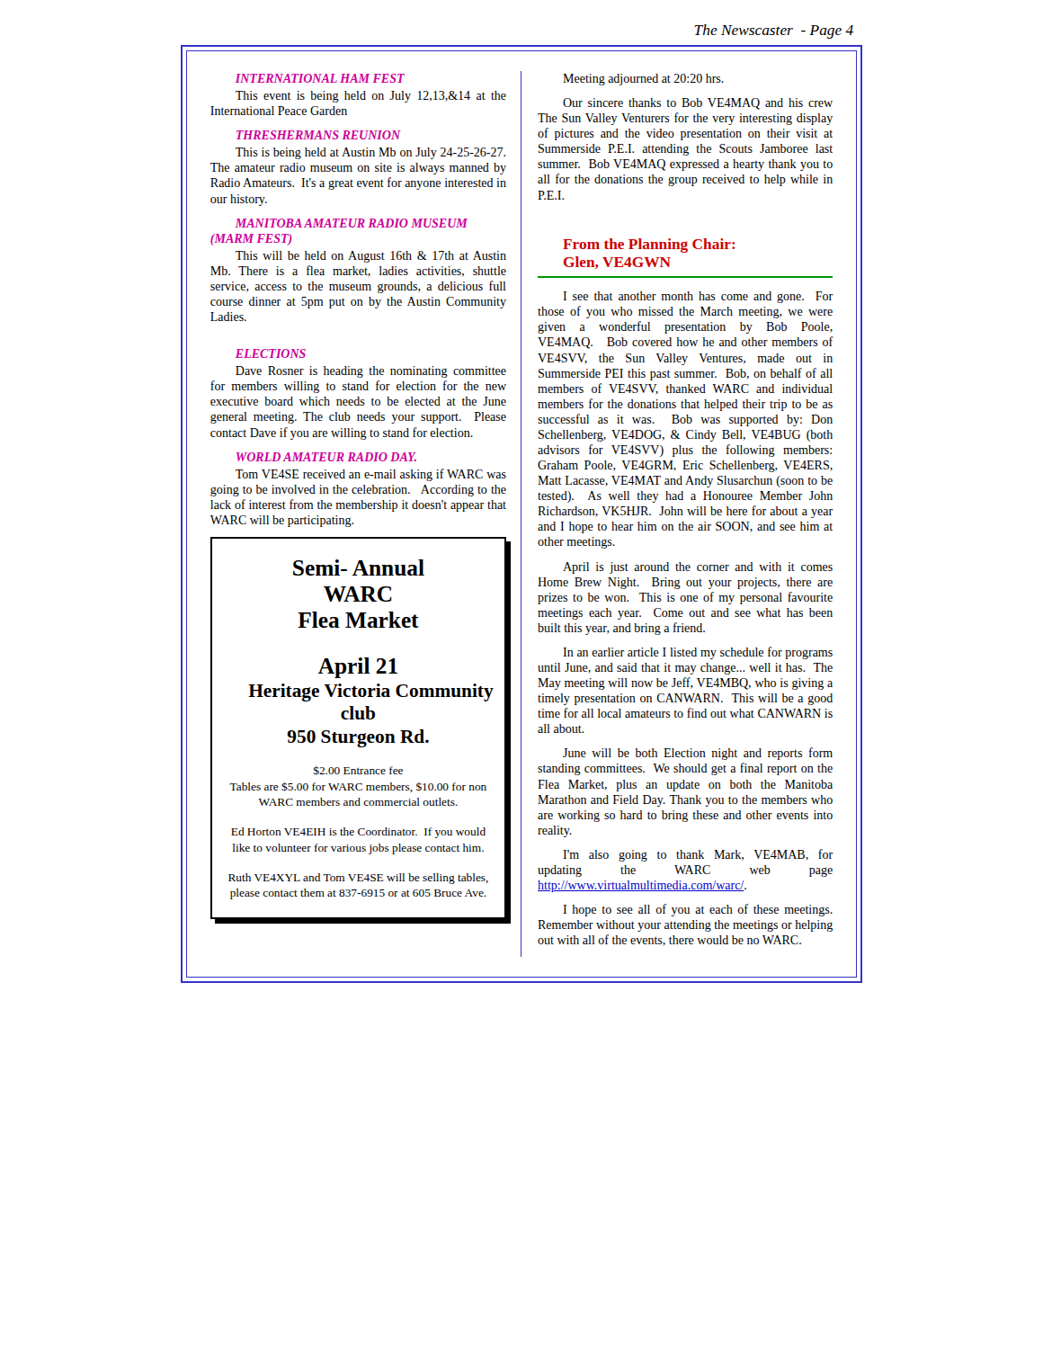The Newscaster - Page 4
INTERNATIONAL HAM FEST
This event is being held on July 12,13,&14 at the International Peace Garden
THRESHERMANS REUNION
This is being held at Austin Mb on July 24-25-26-27. The amateur radio museum on site is always manned by Radio Amateurs. It's a great event for anyone interested in our history.
MANITOBA AMATEUR RADIO MUSEUM (MARM FEST)
This will be held on August 16th & 17th at Austin Mb. There is a flea market, ladies activities, shuttle service, access to the museum grounds, a delicious full course dinner at 5pm put on by the Austin Community Ladies.
ELECTIONS
Dave Rosner is heading the nominating committee for members willing to stand for election for the new executive board which needs to be elected at the June general meeting. The club needs your support. Please contact Dave if you are willing to stand for election.
WORLD AMATEUR RADIO DAY.
Tom VE4SE received an e-mail asking if WARC was going to be involved in the celebration. According to the lack of interest from the membership it doesn't appear that WARC will be participating.
Semi- Annual
WARC
Flea Market
April 21
Heritage Victoria Community club
950 Sturgeon Rd.
$2.00 Entrance fee
Tables are $5.00 for WARC members, $10.00 for non WARC members and commercial outlets.
Ed Horton VE4EIH is the Coordinator. If you would like to volunteer for various jobs please contact him.
Ruth VE4XYL and Tom VE4SE will be selling tables, please contact them at 837-6915 or at 605 Bruce Ave.
Meeting adjourned at 20:20 hrs.
Our sincere thanks to Bob VE4MAQ and his crew The Sun Valley Venturers for the very interesting display of pictures and the video presentation on their visit at Summerside P.E.I. attending the Scouts Jamboree last summer. Bob VE4MAQ expressed a hearty thank you to all for the donations the group received to help while in P.E.I.
From the Planning Chair:
Glen, VE4GWN
I see that another month has come and gone. For those of you who missed the March meeting, we were given a wonderful presentation by Bob Poole, VE4MAQ. Bob covered how he and other members of VE4SVV, the Sun Valley Ventures, made out in Summerside PEI this past summer. Bob, on behalf of all members of VE4SVV, thanked WARC and individual members for the donations that helped their trip to be as successful as it was. Bob was supported by: Don Schellenberg, VE4DOG, & Cindy Bell, VE4BUG (both advisors for VE4SVV) plus the following members: Graham Poole, VE4GRM, Eric Schellenberg, VE4ERS, Matt Lacasse, VE4MAT and Andy Slusarchun (soon to be tested). As well they had a Honouree Member John Richardson, VK5HJR. John will be here for about a year and I hope to hear him on the air SOON, and see him at other meetings.
April is just around the corner and with it comes Home Brew Night. Bring out your projects, there are prizes to be won. This is one of my personal favourite meetings each year. Come out and see what has been built this year, and bring a friend.
In an earlier article I listed my schedule for programs until June, and said that it may change... well it has. The May meeting will now be Jeff, VE4MBQ, who is giving a timely presentation on CANWARN. This will be a good time for all local amateurs to find out what CANWARN is all about.
June will be both Election night and reports form standing committees. We should get a final report on the Flea Market, plus an update on both the Manitoba Marathon and Field Day. Thank you to the members who are working so hard to bring these and other events into reality.
I'm also going to thank Mark, VE4MAB, for updating the WARC web page http://www.virtualmultimedia.com/warc/.
I hope to see all of you at each of these meetings. Remember without your attending the meetings or helping out with all of the events, there would be no WARC.